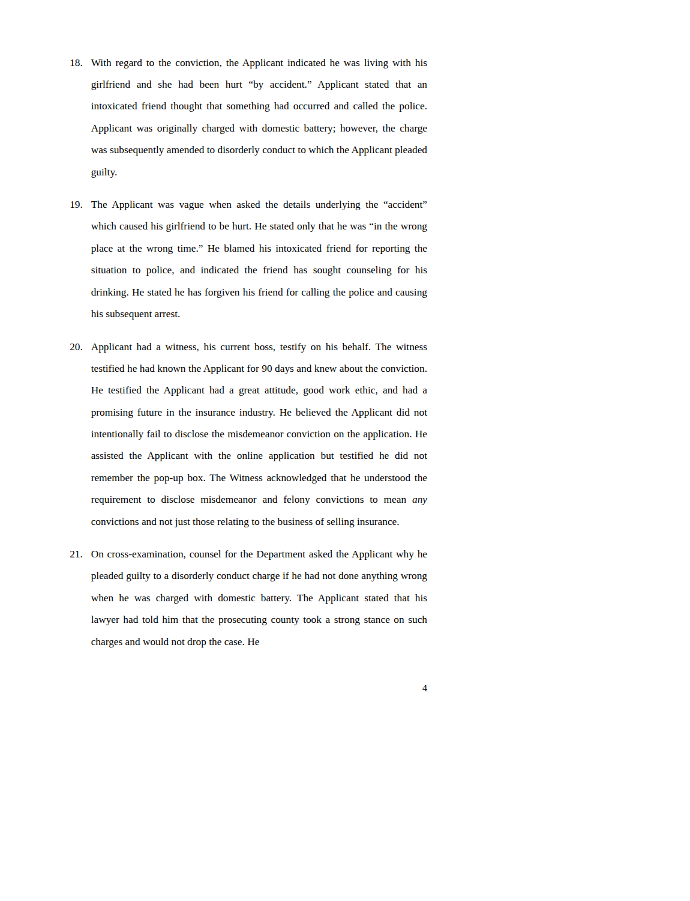With regard to the conviction, the Applicant indicated he was living with his girlfriend and she had been hurt “by accident.” Applicant stated that an intoxicated friend thought that something had occurred and called the police. Applicant was originally charged with domestic battery; however, the charge was subsequently amended to disorderly conduct to which the Applicant pleaded guilty.
The Applicant was vague when asked the details underlying the “accident” which caused his girlfriend to be hurt. He stated only that he was “in the wrong place at the wrong time.” He blamed his intoxicated friend for reporting the situation to police, and indicated the friend has sought counseling for his drinking. He stated he has forgiven his friend for calling the police and causing his subsequent arrest.
Applicant had a witness, his current boss, testify on his behalf. The witness testified he had known the Applicant for 90 days and knew about the conviction. He testified the Applicant had a great attitude, good work ethic, and had a promising future in the insurance industry. He believed the Applicant did not intentionally fail to disclose the misdemeanor conviction on the application. He assisted the Applicant with the online application but testified he did not remember the pop-up box. The Witness acknowledged that he understood the requirement to disclose misdemeanor and felony convictions to mean any convictions and not just those relating to the business of selling insurance.
On cross-examination, counsel for the Department asked the Applicant why he pleaded guilty to a disorderly conduct charge if he had not done anything wrong when he was charged with domestic battery. The Applicant stated that his lawyer had told him that the prosecuting county took a strong stance on such charges and would not drop the case. He
4